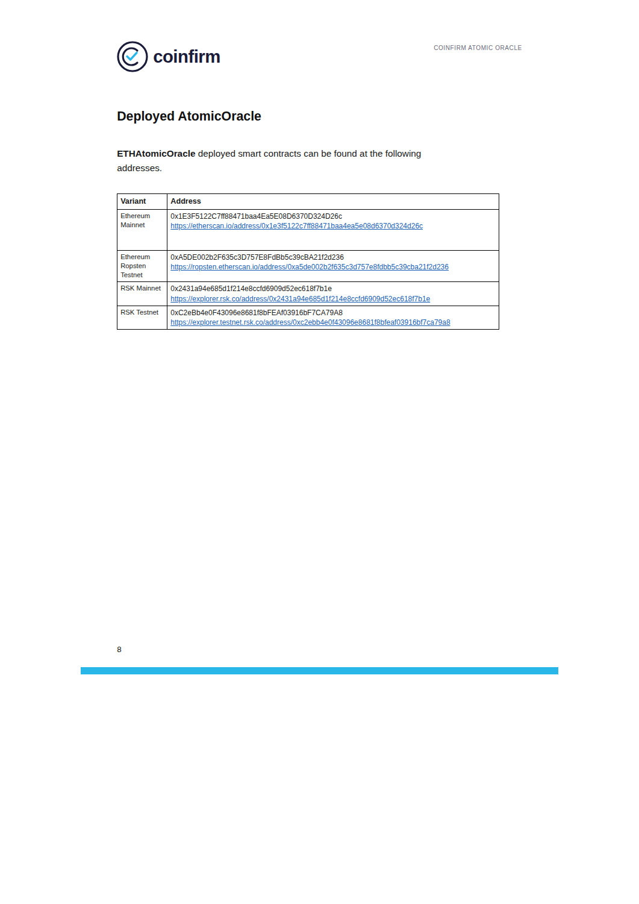coinfirm
Coinfirm Atomic Oracle
Deployed AtomicOracle
ETHAtomicOracle deployed smart contracts can be found at the following addresses.
| Variant | Address |
| --- | --- |
| Ethereum Mainnet | 0x1E3F5122C7ff88471baa4Ea5E08D6370D324D26c https://etherscan.io/address/0x1e3f5122c7ff88471baa4ea5e08d6370d324d26c |
| Ethereum Ropsten Testnet | 0xA5DE002b2F635c3D757E8FdBb5c39cBA21f2d236 https://ropsten.etherscan.io/address/0xa5de002b2f635c3d757e8fdbb5c39cba21f2d236 |
| RSK Mainnet | 0x2431a94e685d1f214e8ccfd6909d52ec618f7b1e https://explorer.rsk.co/address/0x2431a94e685d1f214e8ccfd6909d52ec618f7b1e |
| RSK Testnet | 0xC2eBb4e0F43096e8681f8bFEAf03916bF7CA79A8 https://explorer.testnet.rsk.co/address/0xc2ebb4e0f43096e8681f8bfeaf03916bf7ca79a8 |
8